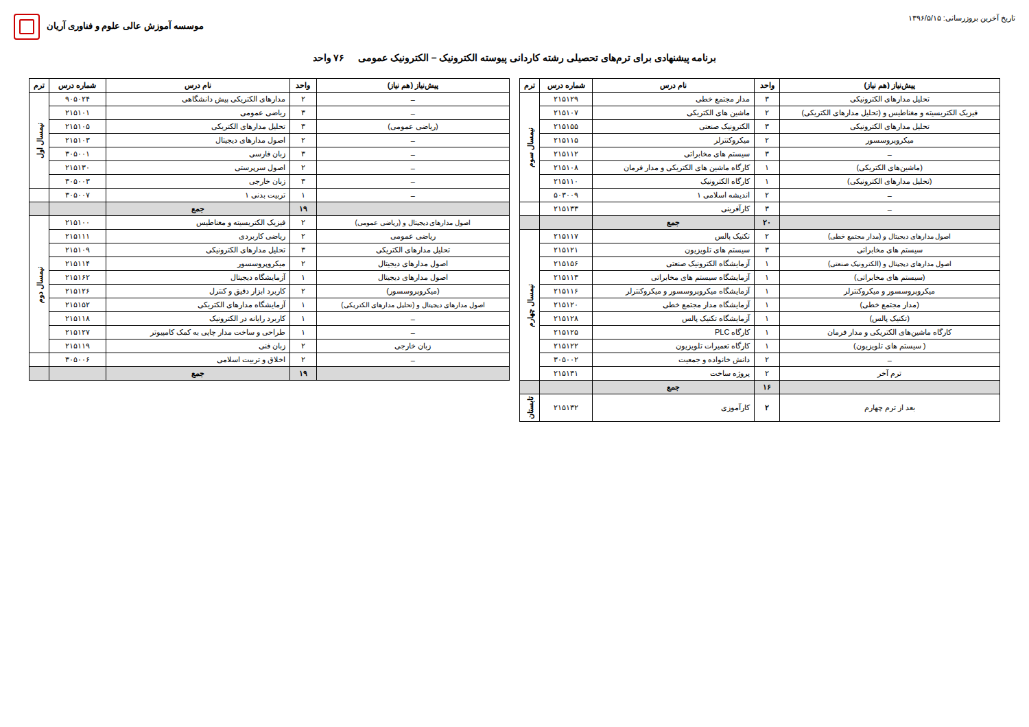تاریخ آخرین بروزرسانی: ۱۳۹۶/۵/۱۵
موسسه آموزش عالی علوم و فناوری آریان
برنامه پیشنهادی برای ترم‌های تحصیلی رشته کاردانی پیوسته الکترونیک – الکترونیک عمومی ۷۶ واحد
| پیش‌نیاز (هم نیاز) | واحد | نام درس | شماره درس | ترم |
| --- | --- | --- | --- | --- |
| تحلیل مدارهای الکترونیکی | ۳ | مدار مجتمع خطی | ۲۱۵۱۲۹ | نیمسال سوم |
| فیزیک الکتریسیته و مغناطیس و (تحلیل مدارهای الکتریکی) | ۲ | ماشین های الکتریکی | ۲۱۵۱۰۷ |
| تحلیل مدارهای الکترونیکی | ۳ | الکترونیک صنعتی | ۲۱۵۱۵۵ |
| میکروپروسسور | ۲ | میکروکنترلر | ۲۱۵۱۱۵ |
| – | ۳ | سیستم های مخابراتی | ۲۱۵۱۱۲ |
| (ماشین‌های الکتریکی) | ۱ | کارگاه ماشین های الکتریکی و مدار فرمان | ۲۱۵۱۰۸ |
| (تحلیل مدارهای الکترونیکی) | ۱ | کارگاه الکترونیک | ۲۱۵۱۱۰ |
| – | ۲ | اندیشه اسلامی ۱ | ۵۰۳۰۰۹ |
| – | ۳ | کارآفرینی | ۲۱۵۱۳۳ | |
| | ۲۰ | جمع | | |
| اصول مدارهای دیجیتال و (مدار مجتمع خطی) | ۲ | تکنیک پالس | ۲۱۵۱۱۷ | نیمسال چهارم |
| سیستم های مخابراتی | ۳ | سیستم های تلویزیون | ۲۱۵۱۲۱ |
| اصول مدارهای دیجیتال و (الکترونیک صنعتی) | ۱ | آزمایشگاه الکترونیک صنعتی | ۲۱۵۱۵۶ |
| (سیستم های مخابراتی) | ۱ | آزمایشگاه سیستم های مخابراتی | ۲۱۵۱۱۳ |
| میکروپروسسور و میکروکنترلر | ۱ | آزمایشگاه میکروپروسسور و میکروکنترلر | ۲۱۵۱۱۶ |
| (مدار مجتمع خطی) | ۱ | آزمایشگاه مدار مجتمع خطی | ۲۱۵۱۲۰ |
| (تکنیک پالس) | ۱ | آزمایشگاه تکنیک پالس | ۲۱۵۱۲۸ |
| کارگاه ماشین‌های الکتریکی و مدار فرمان | ۱ | کارگاه PLC | ۲۱۵۱۲۵ |
| ( سیستم های تلویزیون) | ۱ | کارگاه تعمیرات تلویزیون | ۲۱۵۱۲۲ |
| – | ۲ | دانش خانواده و جمعیت | ۳۰۵۰۰۲ |
| ترم آخر | ۲ | پروژه ساخت | ۲۱۵۱۳۱ |
| | ۱۶ | جمع | | |
| بعد از ترم چهارم | ۲ | کارآموزی | ۲۱۵۱۳۲ | تابستان |
| پیش‌نیاز (هم نیاز) | واحد | نام درس | شماره درس | ترم |
| --- | --- | --- | --- | --- |
| – | ۲ | مدارهای الکتریکی پیش دانشگاهی | ۹۰۵۰۲۴ | نیمسال اول |
| – | ۳ | ریاضی عمومی | ۲۱۵۱۰۱ |
| (ریاضی عمومی) | ۳ | تحلیل مدارهای الکتریکی | ۲۱۵۱۰۵ |
| – | ۲ | اصول مدارهای دیجیتال | ۲۱۵۱۰۳ |
| – | ۳ | زبان فارسی | ۳۰۵۰۰۱ |
| – | ۲ | اصول سرپرستی | ۲۱۵۱۳۰ |
| – | ۳ | زبان خارجی | ۳۰۵۰۰۳ |
| – | ۱ | تربیت بدنی ۱ | ۳۰۵۰۰۷ | |
| | ۱۹ | جمع | | |
| اصول مدارهای دیجیتال و (ریاضی عمومی) | ۲ | فیزیک الکتریسیته و مغناطیس | ۲۱۵۱۰۰ | نیمسال دوم |
| ریاضی عمومی | ۲ | ریاضی کاربردی | ۲۱۵۱۱۱ |
| تحلیل مدارهای الکتریکی | ۳ | تحلیل مدارهای الکترونیکی | ۲۱۵۱۰۹ |
| اصول مدارهای دیجیتال | ۲ | میکروپروسسور | ۲۱۵۱۱۴ |
| اصول مدارهای دیجیتال | ۱ | آزمایشگاه دیجیتال | ۲۱۵۱۶۲ |
| (میکروپروسسور) | ۲ | کاربرد ابزار دقیق و کنترل | ۲۱۵۱۲۶ |
| اصول مدارهای دیجیتال و (تحلیل مدارهای الکتریکی) | ۱ | آزمایشگاه مدارهای الکتریکی | ۲۱۵۱۵۲ |
| – | ۱ | کاربرد رایانه در الکترونیک | ۲۱۵۱۱۸ |
| – | ۱ | طراحی و ساخت مدار چاپی به کمک کامپیوتر | ۲۱۵۱۲۷ |
| زبان خارجی | ۲ | زبان فنی | ۲۱۵۱۱۹ |
| – | ۲ | اخلاق و تربیت اسلامی | ۳۰۵۰۰۶ | |
| | ۱۹ | جمع | | |